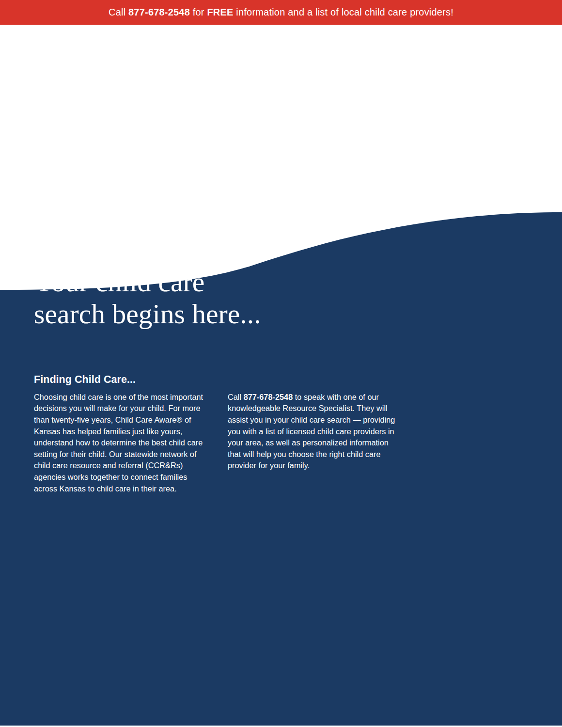Call 877-678-2548 for FREE information and a list of local child care providers!
Kansas’ most trusted child care resource.
Your child care
search begins here...
Finding Child Care...
Choosing child care is one of the most important decisions you will make for your child. For more than twenty-five years, Child Care Aware® of Kansas has helped families just like yours, understand how to determine the best child care setting for their child. Our statewide network of child care resource and referral (CCR&Rs) agencies works together to connect families across Kansas to child care in their area.
Call 877-678-2548 to speak with one of our knowledgeable Resource Specialist. They will assist you in your child care search — providing you with a list of licensed child care providers in your area, as well as personalized information that will help you choose the right child care provider for your family.